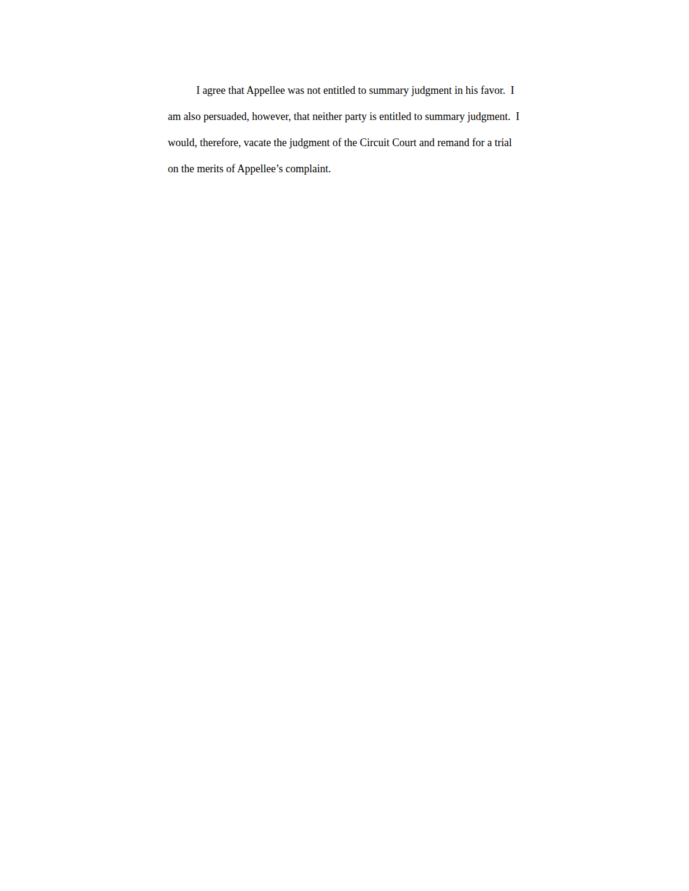I agree that Appellee was not entitled to summary judgment in his favor. I am also persuaded, however, that neither party is entitled to summary judgment. I would, therefore, vacate the judgment of the Circuit Court and remand for a trial on the merits of Appellee’s complaint.